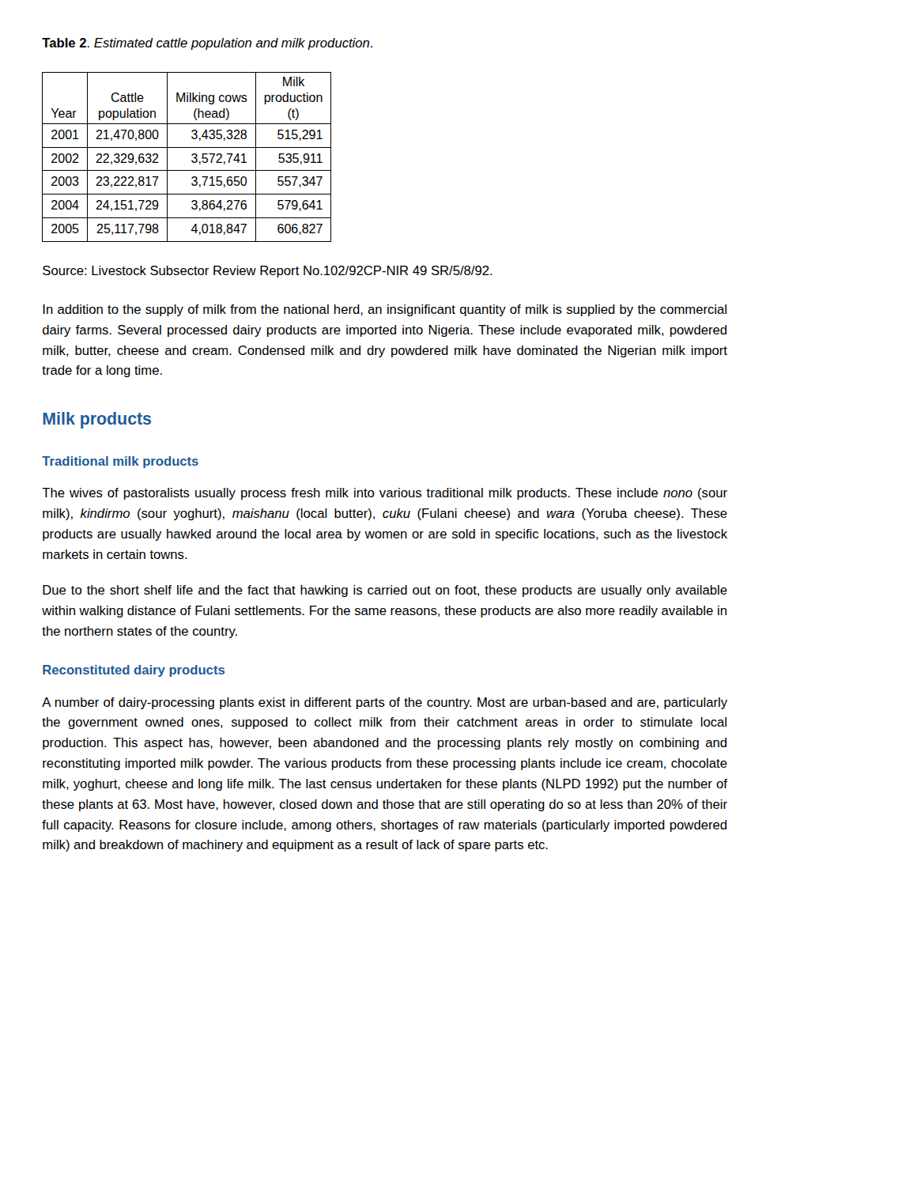Table 2. Estimated cattle population and milk production.
| Year | Cattle population | Milking cows (head) | Milk production (t) |
| --- | --- | --- | --- |
| 2001 | 21,470,800 | 3,435,328 | 515,291 |
| 2002 | 22,329,632 | 3,572,741 | 535,911 |
| 2003 | 23,222,817 | 3,715,650 | 557,347 |
| 2004 | 24,151,729 | 3,864,276 | 579,641 |
| 2005 | 25,117,798 | 4,018,847 | 606,827 |
Source: Livestock Subsector Review Report No.102/92CP-NIR 49 SR/5/8/92.
In addition to the supply of milk from the national herd, an insignificant quantity of milk is supplied by the commercial dairy farms. Several processed dairy products are imported into Nigeria. These include evaporated milk, powdered milk, butter, cheese and cream. Condensed milk and dry powdered milk have dominated the Nigerian milk import trade for a long time.
Milk products
Traditional milk products
The wives of pastoralists usually process fresh milk into various traditional milk products. These include nono (sour milk), kindirmo (sour yoghurt), maishanu (local butter), cuku (Fulani cheese) and wara (Yoruba cheese). These products are usually hawked around the local area by women or are sold in specific locations, such as the livestock markets in certain towns.
Due to the short shelf life and the fact that hawking is carried out on foot, these products are usually only available within walking distance of Fulani settlements. For the same reasons, these products are also more readily available in the northern states of the country.
Reconstituted dairy products
A number of dairy-processing plants exist in different parts of the country. Most are urban-based and are, particularly the government owned ones, supposed to collect milk from their catchment areas in order to stimulate local production. This aspect has, however, been abandoned and the processing plants rely mostly on combining and reconstituting imported milk powder. The various products from these processing plants include ice cream, chocolate milk, yoghurt, cheese and long life milk. The last census undertaken for these plants (NLPD 1992) put the number of these plants at 63. Most have, however, closed down and those that are still operating do so at less than 20% of their full capacity. Reasons for closure include, among others, shortages of raw materials (particularly imported powdered milk) and breakdown of machinery and equipment as a result of lack of spare parts etc.